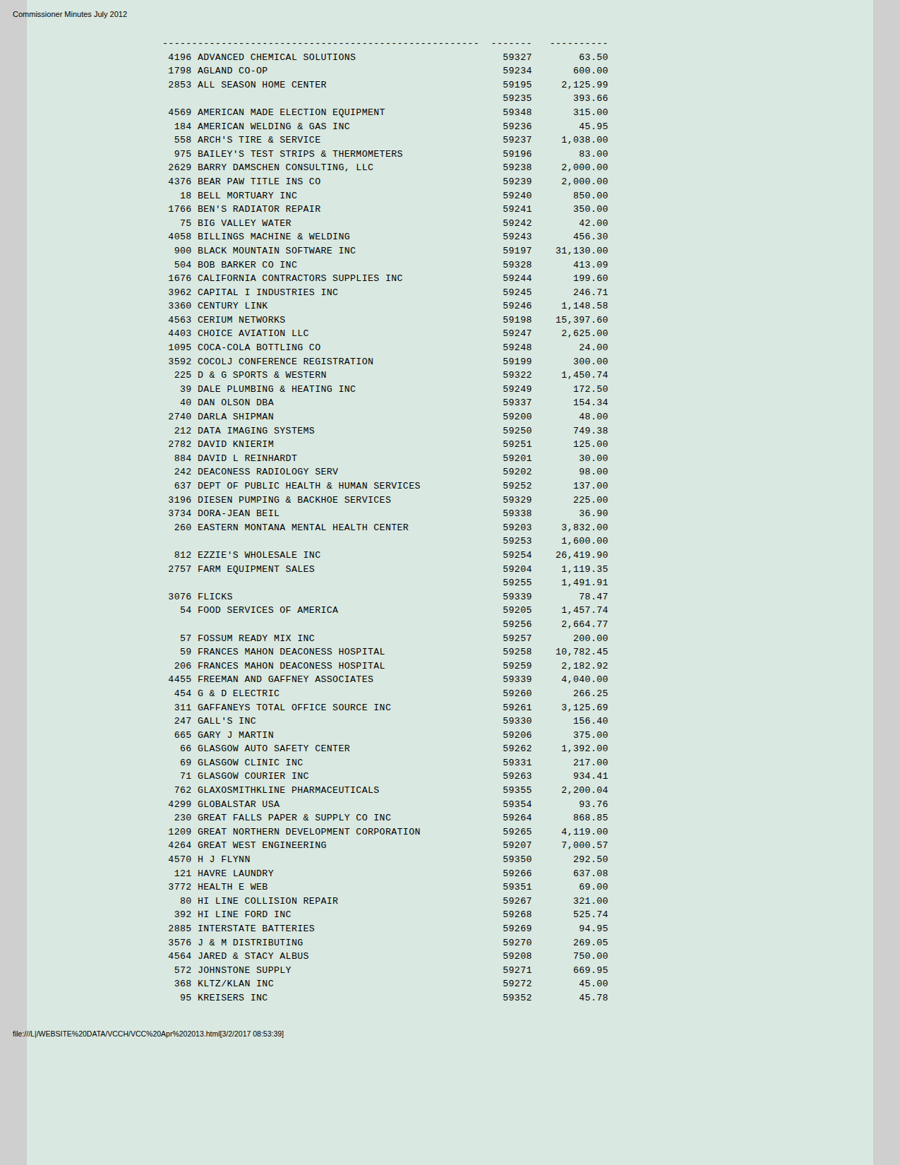Commissioner Minutes July 2012
------------------------------------------------------  -------   ----------
 4196 ADVANCED CHEMICAL SOLUTIONS                         59327        63.50
 1798 AGLAND CO-OP                                        59234       600.00
 2853 ALL SEASON HOME CENTER                              59195     2,125.99
                                                          59235       393.66
 4569 AMERICAN MADE ELECTION EQUIPMENT                    59348       315.00
  184 AMERICAN WELDING & GAS INC                          59236        45.95
  558 ARCH'S TIRE & SERVICE                               59237     1,038.00
  975 BAILEY'S TEST STRIPS & THERMOMETERS                 59196        83.00
 2629 BARRY DAMSCHEN CONSULTING, LLC                      59238     2,000.00
 4376 BEAR PAW TITLE INS CO                               59239     2,000.00
   18 BELL MORTUARY INC                                   59240       850.00
 1766 BEN'S RADIATOR REPAIR                               59241       350.00
   75 BIG VALLEY WATER                                    59242        42.00
 4058 BILLINGS MACHINE & WELDING                          59243       456.30
  900 BLACK MOUNTAIN SOFTWARE INC                         59197    31,130.00
  504 BOB BARKER CO INC                                   59328       413.09
 1676 CALIFORNIA CONTRACTORS SUPPLIES INC                 59244       199.60
 3962 CAPITAL I INDUSTRIES INC                            59245       246.71
 3360 CENTURY LINK                                        59246     1,148.58
 4563 CERIUM NETWORKS                                     59198    15,397.60
 4403 CHOICE AVIATION LLC                                 59247     2,625.00
 1095 COCA-COLA BOTTLING CO                               59248        24.00
 3592 COCOLJ CONFERENCE REGISTRATION                      59199       300.00
  225 D & G SPORTS & WESTERN                              59322     1,450.74
   39 DALE PLUMBING & HEATING INC                         59249       172.50
   40 DAN OLSON DBA                                       59337       154.34
 2740 DARLA SHIPMAN                                       59200        48.00
  212 DATA IMAGING SYSTEMS                                59250       749.38
 2782 DAVID KNIERIM                                       59251       125.00
  884 DAVID L REINHARDT                                   59201        30.00
  242 DEACONESS RADIOLOGY SERV                            59202        98.00
  637 DEPT OF PUBLIC HEALTH & HUMAN SERVICES              59252       137.00
 3196 DIESEN PUMPING & BACKHOE SERVICES                   59329       225.00
 3734 DORA-JEAN BEIL                                      59338        36.90
  260 EASTERN MONTANA MENTAL HEALTH CENTER                59203     3,832.00
                                                          59253     1,600.00
  812 EZZIE'S WHOLESALE INC                               59254    26,419.90
 2757 FARM EQUIPMENT SALES                                59204     1,119.35
                                                          59255     1,491.91
 3076 FLICKS                                              59339        78.47
   54 FOOD SERVICES OF AMERICA                            59205     1,457.74
                                                          59256     2,664.77
   57 FOSSUM READY MIX INC                                59257       200.00
   59 FRANCES MAHON DEACONESS HOSPITAL                    59258    10,782.45
  206 FRANCES MAHON DEACONESS HOSPITAL                    59259     2,182.92
 4455 FREEMAN AND GAFFNEY ASSOCIATES                      59339     4,040.00
  454 G & D ELECTRIC                                      59260       266.25
  311 GAFFANEYS TOTAL OFFICE SOURCE INC                   59261     3,125.69
  247 GALL'S INC                                          59330       156.40
  665 GARY J MARTIN                                       59206       375.00
   66 GLASGOW AUTO SAFETY CENTER                          59262     1,392.00
   69 GLASGOW CLINIC INC                                  59331       217.00
   71 GLASGOW COURIER INC                                 59263       934.41
  762 GLAXOSMITHKLINE PHARMACEUTICALS                     59355     2,200.04
 4299 GLOBALSTAR USA                                      59354        93.76
  230 GREAT FALLS PAPER & SUPPLY CO INC                   59264       868.85
 1209 GREAT NORTHERN DEVELOPMENT CORPORATION              59265     4,119.00
 4264 GREAT WEST ENGINEERING                              59207     7,000.57
 4570 H J FLYNN                                           59350       292.50
  121 HAVRE LAUNDRY                                       59266       637.08
 3772 HEALTH E WEB                                        59351        69.00
   80 HI LINE COLLISION REPAIR                            59267       321.00
  392 HI LINE FORD INC                                    59268       525.74
 2885 INTERSTATE BATTERIES                                59269        94.95
 3576 J & M DISTRIBUTING                                  59270       269.05
 4564 JARED & STACY ALBUS                                 59208       750.00
  572 JOHNSTONE SUPPLY                                    59271       669.95
  368 KLTZ/KLAN INC                                       59272        45.00
   95 KREISERS INC                                        59352        45.78
file:///L|/WEBSITE%20DATA/VCCH/VCC%20Apr%202013.html[3/2/2017 08:53:39]